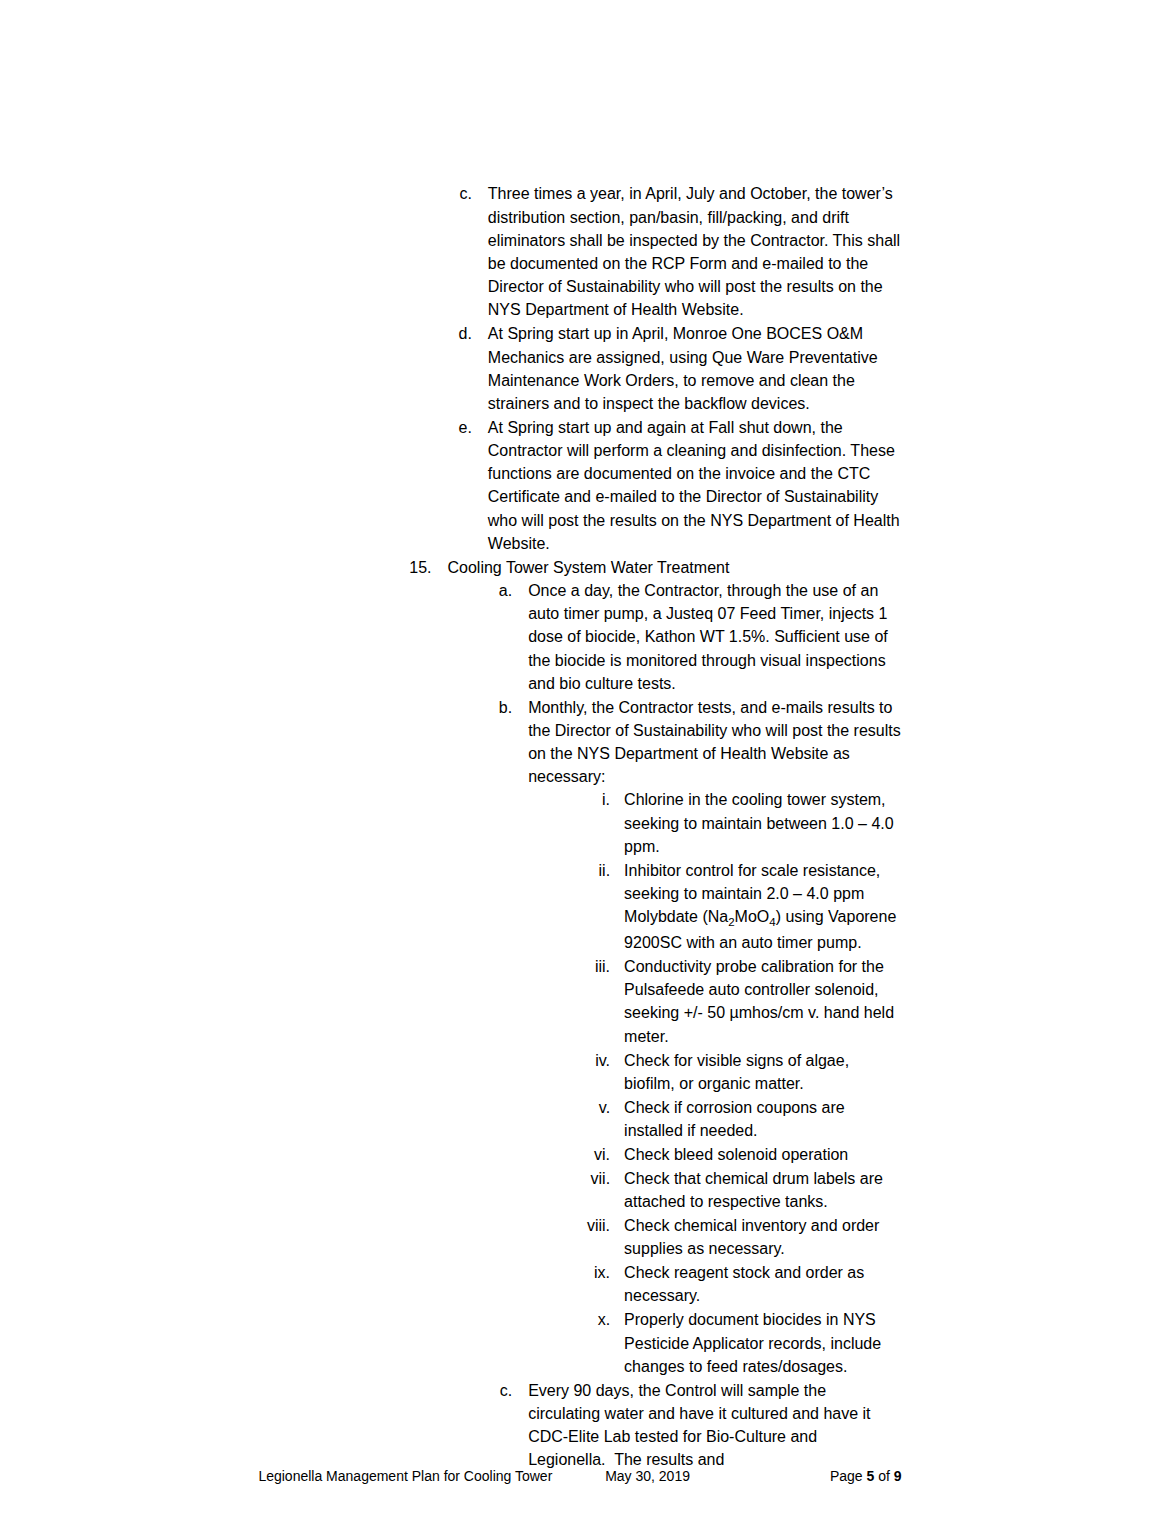Three times a year, in April, July and October, the tower’s distribution section, pan/basin, fill/packing, and drift eliminators shall be inspected by the Contractor. This shall be documented on the RCP Form and e-mailed to the Director of Sustainability who will post the results on the NYS Department of Health Website.
At Spring start up in April, Monroe One BOCES O&M Mechanics are assigned, using Que Ware Preventative Maintenance Work Orders, to remove and clean the strainers and to inspect the backflow devices.
At Spring start up and again at Fall shut down, the Contractor will perform a cleaning and disinfection. These functions are documented on the invoice and the CTC Certificate and e-mailed to the Director of Sustainability who will post the results on the NYS Department of Health Website.
Cooling Tower System Water Treatment
Once a day, the Contractor, through the use of an auto timer pump, a Justeq 07 Feed Timer, injects 1 dose of biocide, Kathon WT 1.5%. Sufficient use of the biocide is monitored through visual inspections and bio culture tests.
Monthly, the Contractor tests, and e-mails results to the Director of Sustainability who will post the results on the NYS Department of Health Website as necessary:
Chlorine in the cooling tower system, seeking to maintain between 1.0 – 4.0 ppm.
Inhibitor control for scale resistance, seeking to maintain 2.0 – 4.0 ppm Molybdate (Na2MoO4) using Vaporene 9200SC with an auto timer pump.
Conductivity probe calibration for the Pulsafeede auto controller solenoid, seeking +/- 50 µmhos/cm v. hand held meter.
Check for visible signs of algae, biofilm, or organic matter.
Check if corrosion coupons are installed if needed.
Check bleed solenoid operation
Check that chemical drum labels are attached to respective tanks.
Check chemical inventory and order supplies as necessary.
Check reagent stock and order as necessary.
Properly document biocides in NYS Pesticide Applicator records, include changes to feed rates/dosages.
Every 90 days, the Control will sample the circulating water and have it cultured and have it CDC-Elite Lab tested for Bio-Culture and Legionella. The results and
Legionella Management Plan for Cooling Tower May 30, 2019 Page 5 of 9